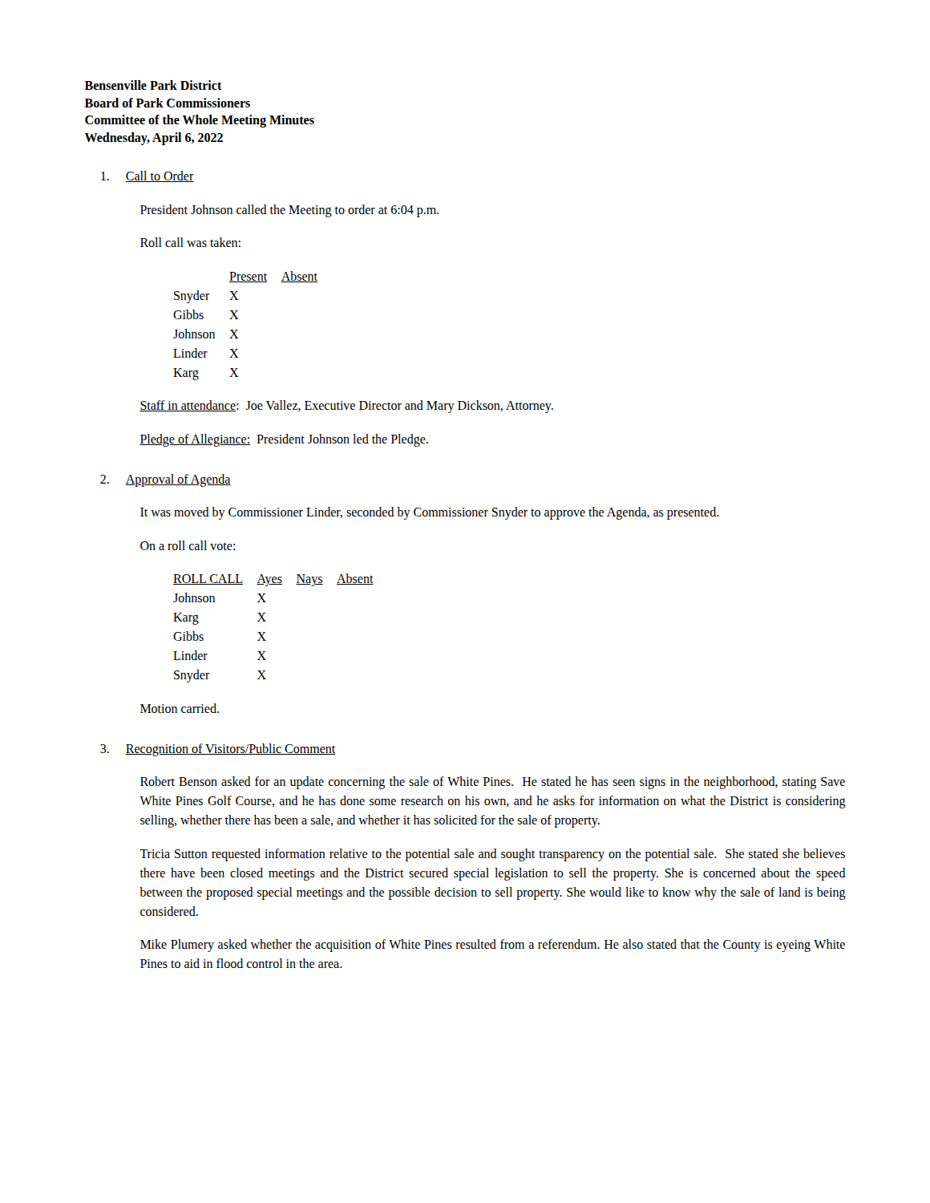Bensenville Park District
Board of Park Commissioners
Committee of the Whole Meeting Minutes
Wednesday, April 6, 2022
1.
Call to Order
President Johnson called the Meeting to order at 6:04 p.m.
Roll call was taken:
| | Present | Absent |
| Snyder | X | |
| Gibbs | X | |
| Johnson | X | |
| Linder | X | |
| Karg | X | |
Staff in attendance: Joe Vallez, Executive Director and Mary Dickson, Attorney.
Pledge of Allegiance: President Johnson led the Pledge.
2.
Approval of Agenda
It was moved by Commissioner Linder, seconded by Commissioner Snyder to approve the Agenda, as presented.
On a roll call vote:
| ROLL CALL | Ayes | Nays | Absent |
| --- | --- | --- | --- |
| Johnson | X | | |
| Karg | X | | |
| Gibbs | X | | |
| Linder | X | | |
| Snyder | X | | |
Motion carried.
3.
Recognition of Visitors/Public Comment
Robert Benson asked for an update concerning the sale of White Pines. He stated he has seen signs in the neighborhood, stating Save White Pines Golf Course, and he has done some research on his own, and he asks for information on what the District is considering selling, whether there has been a sale, and whether it has solicited for the sale of property.
Tricia Sutton requested information relative to the potential sale and sought transparency on the potential sale. She stated she believes there have been closed meetings and the District secured special legislation to sell the property. She is concerned about the speed between the proposed special meetings and the possible decision to sell property. She would like to know why the sale of land is being considered.
Mike Plumery asked whether the acquisition of White Pines resulted from a referendum. He also stated that the County is eyeing White Pines to aid in flood control in the area.